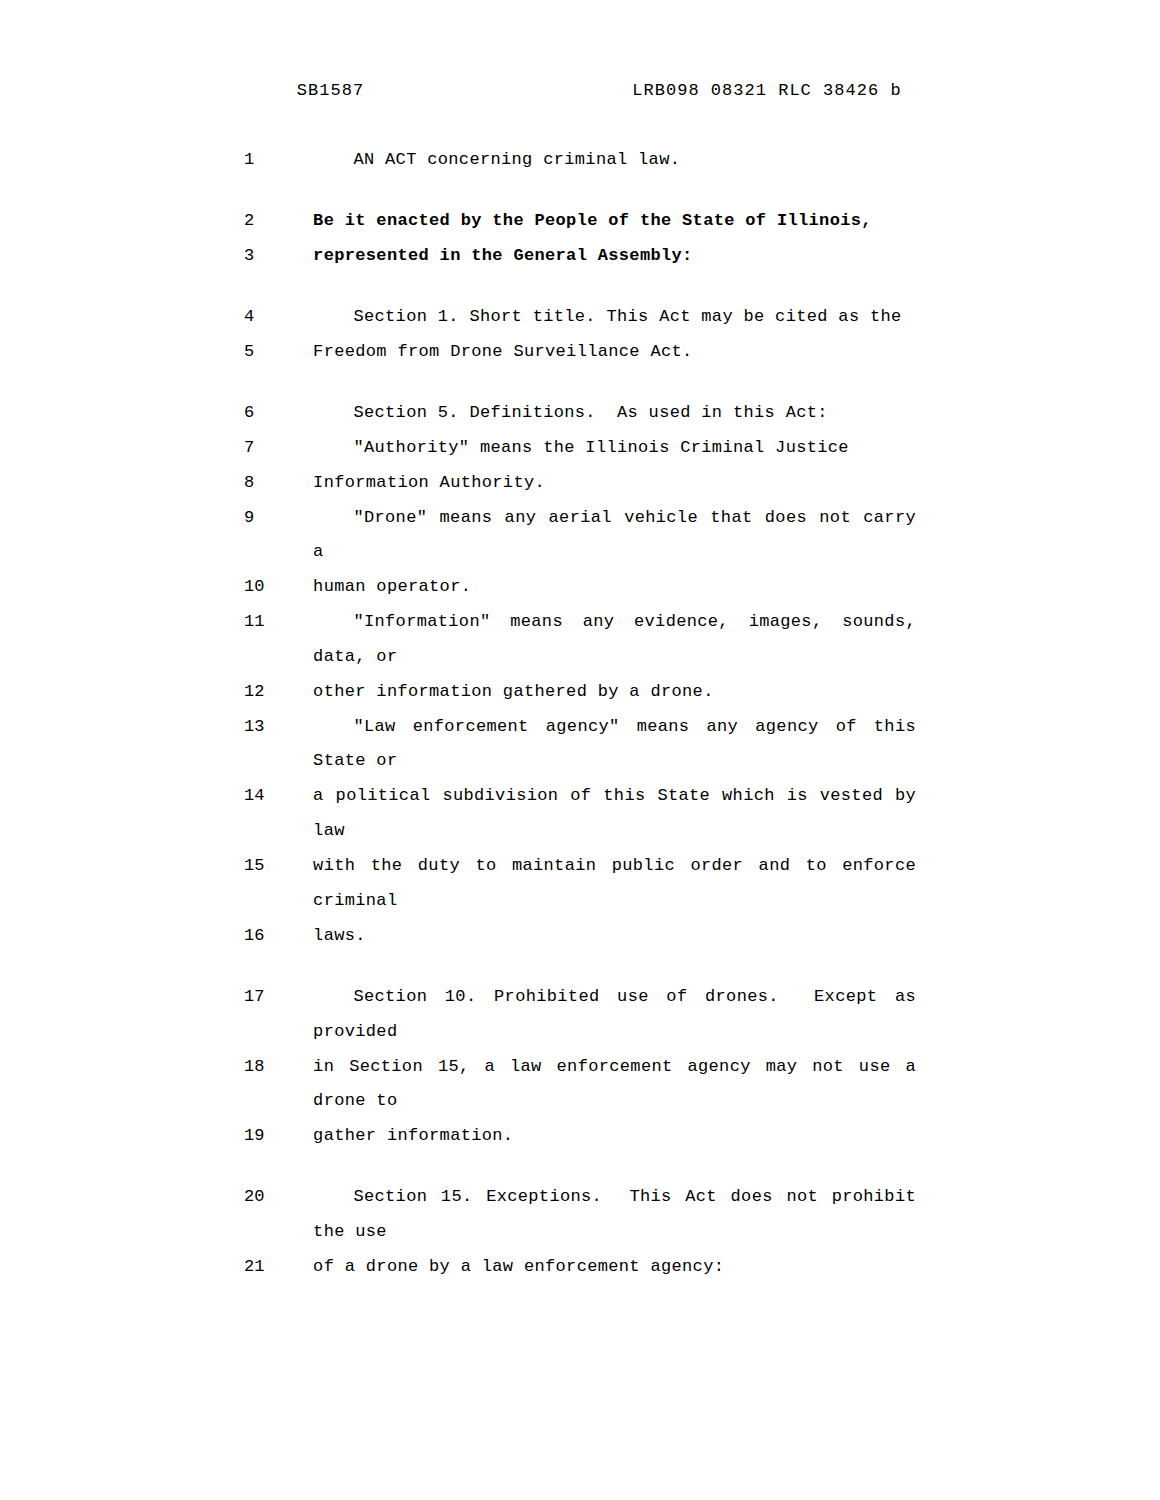SB1587 LRB098 08321 RLC 38426 b
| 1 | AN ACT concerning criminal law. |
| 2 | Be it enacted by the People of the State of Illinois, |
| 3 | represented in the General Assembly: |
| 4 | Section 1. Short title. This Act may be cited as the |
| 5 | Freedom from Drone Surveillance Act. |
| 6 | Section 5. Definitions. As used in this Act: |
| 7 | "Authority" means the Illinois Criminal Justice |
| 8 | Information Authority. |
| 9 | "Drone" means any aerial vehicle that does not carry a |
| 10 | human operator. |
| 11 | "Information" means any evidence, images, sounds, data, or |
| 12 | other information gathered by a drone. |
| 13 | "Law enforcement agency" means any agency of this State or |
| 14 | a political subdivision of this State which is vested by law |
| 15 | with the duty to maintain public order and to enforce criminal |
| 16 | laws. |
| 17 | Section 10. Prohibited use of drones. Except as provided |
| 18 | in Section 15, a law enforcement agency may not use a drone to |
| 19 | gather information. |
| 20 | Section 15. Exceptions. This Act does not prohibit the use |
| 21 | of a drone by a law enforcement agency: |